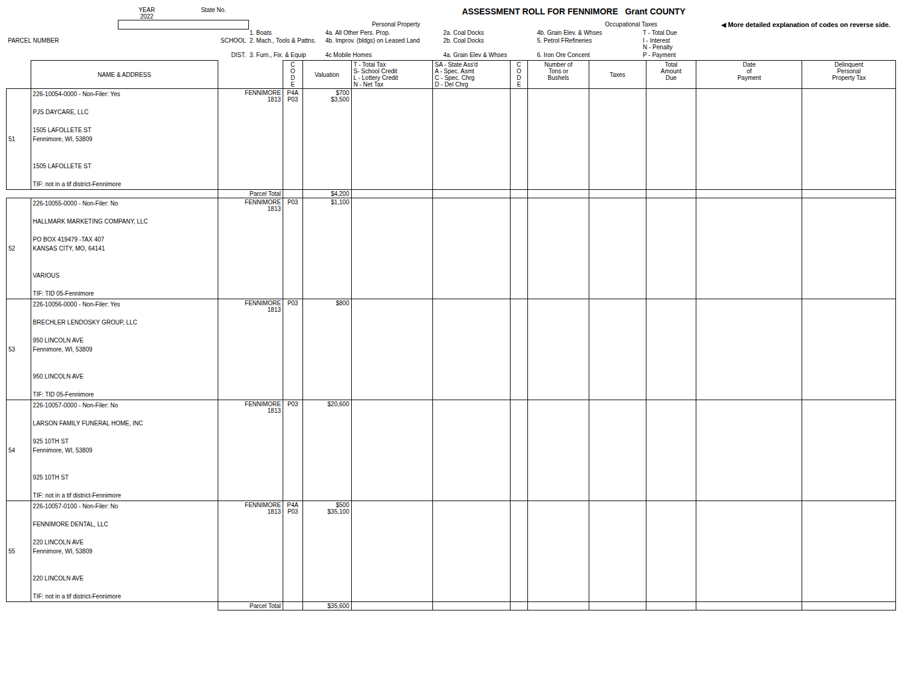| | YEAR 2022 | State No. | ASSESSMENT ROLL FOR FENNIMORE Grant COUNTY |
| | | Personal Property | Occupational Taxes | ◀ More detailed explanation of codes on reverse side. |
| | | 1. Boats | 4a. All Other Pers. Prop. | 2a. Coal Docks | 4b. Grain Elev. & Whses | T - Total Due | |
| PARCEL NUMBER | SCHOOL | 2. Mach., Tools & Pattns. | 4b. Improv. (bldgs) on Leased Land | 2b. Coal Docks | 5. Petrol FRefineries | I - Interest N - Penalty | |
| | DIST. | 3. Furn., Fix. & Equip | 4c Mobile Homes | 4a. Grain Elev & Whses | 6. Iron Ore Concent | P - Payment | |
| | NAME & ADDRESS | | C O D E | Valuation | T - Total Tax S- School Credit L - Lottery Credit N - Net Tax | SA - State Ass'd A - Spec. Asmt C - Spec. Chrg D - Del Chrg | C O D E | Number of Tons or Bushels | Taxes | Total Amount Due | Date of Payment | Delinquent Personal Property Tax |
| 51 | 226-10054-0000 - Non-Filer: Yes PJS DAYCARE, LLC 1505 LAFOLLETE ST Fennimore, WI, 53809 1505 LAFOLLETE ST TIF: not in a tif district-Fennimore | FENNIMORE 1813 | P4A P03 | $700 $3,500 | | | | | | | | |
| | | Parcel Total | | $4,200 | | | | | | | | |
| 52 | 226-10055-0000 - Non-Filer: No HALLMARK MARKETING COMPANY, LLC PO BOX 419479 -TAX 407 KANSAS CITY, MO, 64141 VARIOUS TIF: TID 05-Fennimore | FENNIMORE 1813 | P03 | $1,100 | | | | | | | | |
| 53 | 226-10056-0000 - Non-Filer: Yes BRECHLER LENDOSKY GROUP, LLC 950 LINCOLN AVE Fennimore, WI, 53809 950 LINCOLN AVE TIF: TID 05-Fennimore | FENNIMORE 1813 | P03 | $800 | | | | | | | | |
| 54 | 226-10057-0000 - Non-Filer: No LARSON FAMILY FUNERAL HOME, INC 925 10TH ST Fennimore, WI, 53809 925 10TH ST TIF: not in a tif district-Fennimore | FENNIMORE 1813 | P03 | $20,600 | | | | | | | | |
| 55 | 226-10057-0100 - Non-Filer: No FENNIMORE DENTAL, LLC 220 LINCOLN AVE Fennimore, WI, 53809 220 LINCOLN AVE TIF: not in a tif district-Fennimore | FENNIMORE 1813 | P4A P03 | $500 $35,100 | | | | | | | | |
| | | Parcel Total | | $35,600 | | | | | | | | |